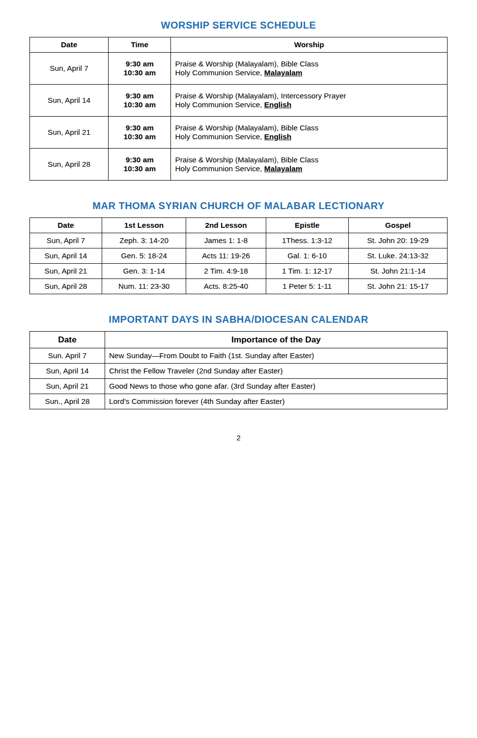WORSHIP SERVICE SCHEDULE
| Date | Time | Worship |
| --- | --- | --- |
| Sun, April 7 | 9:30 am 10:30 am | Praise & Worship (Malayalam), Bible Class Holy Communion Service, Malayalam |
| Sun, April 14 | 9:30 am 10:30 am | Praise & Worship (Malayalam), Intercessory Prayer Holy Communion Service, English |
| Sun, April 21 | 9:30 am 10:30 am | Praise & Worship (Malayalam), Bible Class Holy Communion Service, English |
| Sun, April 28 | 9:30 am 10:30 am | Praise & Worship (Malayalam), Bible Class Holy Communion Service, Malayalam |
MAR THOMA SYRIAN CHURCH OF MALABAR LECTIONARY
| Date | 1st Lesson | 2nd Lesson | Epistle | Gospel |
| --- | --- | --- | --- | --- |
| Sun, April 7 | Zeph. 3: 14-20 | James 1: 1-8 | 1Thess. 1:3-12 | St. John 20: 19-29 |
| Sun, April 14 | Gen. 5: 18-24 | Acts 11: 19-26 | Gal. 1: 6-10 | St. Luke. 24:13-32 |
| Sun, April 21 | Gen. 3: 1-14 | 2 Tim. 4:9-18 | 1 Tim. 1: 12-17 | St. John 21:1-14 |
| Sun, April 28 | Num. 11: 23-30 | Acts. 8:25-40 | 1 Peter 5: 1-11 | St. John 21: 15-17 |
IMPORTANT DAYS IN SABHA/DIOCESAN CALENDAR
| Date | Importance of the Day |
| --- | --- |
| Sun. April 7 | New Sunday—From Doubt to Faith (1st. Sunday after Easter) |
| Sun, April 14 | Christ the Fellow Traveler (2nd Sunday after Easter) |
| Sun, April 21 | Good News to those who gone afar. (3rd Sunday after Easter) |
| Sun., April 28 | Lord’s Commission forever (4th Sunday after Easter) |
2